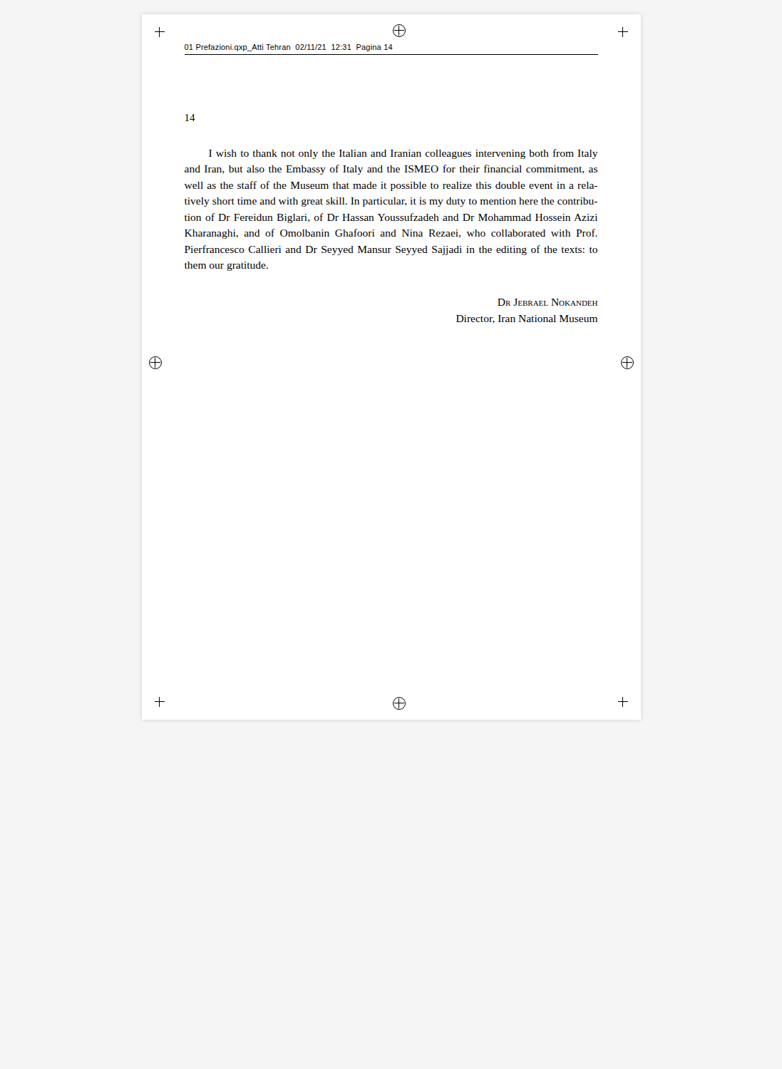01 Prefazioni.qxp_Atti Tehran 02/11/21 12:31 Pagina 14
14
I wish to thank not only the Italian and Iranian colleagues intervening both from Italy and Iran, but also the Embassy of Italy and the ISMEO for their financial commitment, as well as the staff of the Museum that made it possible to realize this double event in a relatively short time and with great skill. In particular, it is my duty to mention here the contribution of Dr Fereidun Biglari, of Dr Hassan Youssufzadeh and Dr Mohammad Hossein Azizi Kharanaghi, and of Omolbanin Ghafoori and Nina Rezaei, who collaborated with Prof. Pierfrancesco Callieri and Dr Seyyed Mansur Seyyed Sajjadi in the editing of the texts: to them our gratitude.
Dr Jebrael Nokandeh
Director, Iran National Museum